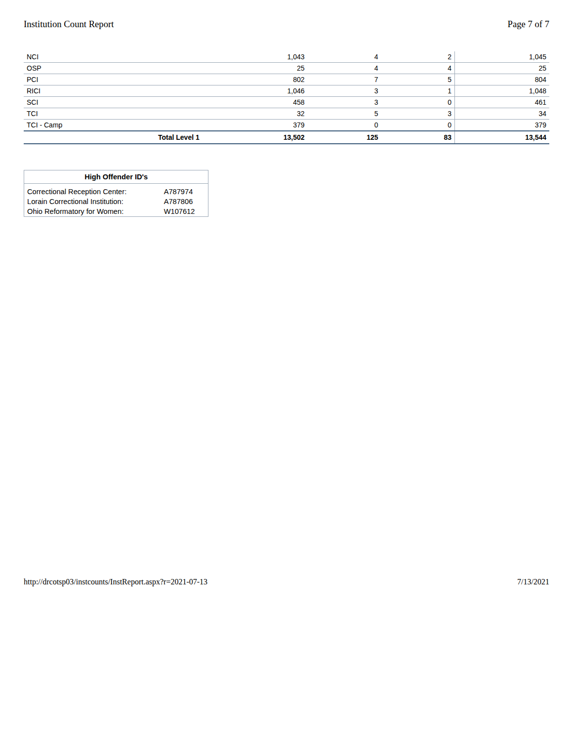Institution Count Report
Page 7 of 7
| NCI | 1,043 | 4 | 2 | 1,045 |
| OSP | 25 | 4 | 4 | 25 |
| PCI | 802 | 7 | 5 | 804 |
| RICI | 1,046 | 3 | 1 | 1,048 |
| SCI | 458 | 3 | 0 | 461 |
| TCI | 32 | 5 | 3 | 34 |
| TCI - Camp | 379 | 0 | 0 | 379 |
| Total Level 1 | 13,502 | 125 | 83 | 13,544 |
| High Offender ID's |
| --- |
| Correctional Reception Center: | A787974 |
| Lorain Correctional Institution: | A787806 |
| Ohio Reformatory for Women: | W107612 |
http://drcotsp03/instcounts/InstReport.aspx?r=2021-07-13
7/13/2021